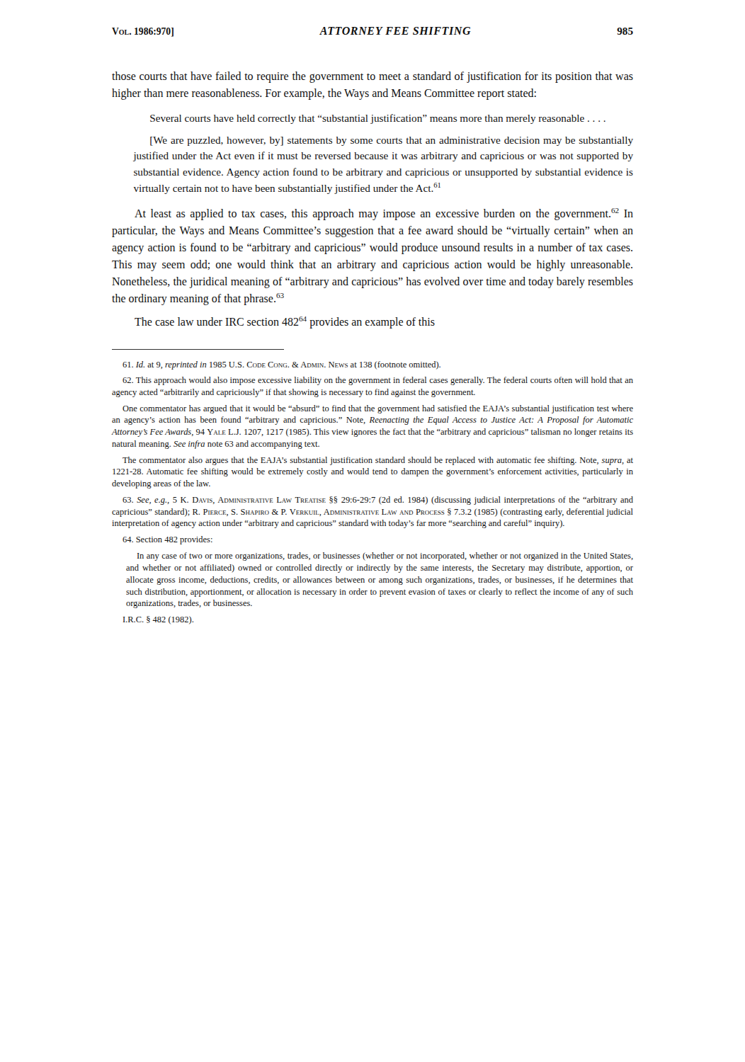Vol. 1986:970] ATTORNEY FEE SHIFTING 985
those courts that have failed to require the government to meet a standard of justification for its position that was higher than mere reasonableness. For example, the Ways and Means Committee report stated:
Several courts have held correctly that “substantial justification” means more than merely reasonable . . . .
[We are puzzled, however, by] statements by some courts that an administrative decision may be substantially justified under the Act even if it must be reversed because it was arbitrary and capricious or was not supported by substantial evidence. Agency action found to be arbitrary and capricious or unsupported by substantial evidence is virtually certain not to have been substantially justified under the Act.61
At least as applied to tax cases, this approach may impose an excessive burden on the government.62 In particular, the Ways and Means Committee’s suggestion that a fee award should be “virtually certain” when an agency action is found to be “arbitrary and capricious” would produce unsound results in a number of tax cases. This may seem odd; one would think that an arbitrary and capricious action would be highly unreasonable. Nonetheless, the juridical meaning of “arbitrary and capricious” has evolved over time and today barely resembles the ordinary meaning of that phrase.63
The case law under IRC section 48264 provides an example of this
61. Id. at 9, reprinted in 1985 U.S. Code Cong. & Admin. News at 138 (footnote omitted).
62. This approach would also impose excessive liability on the government in federal cases generally. The federal courts often will hold that an agency acted “arbitrarily and capriciously” if that showing is necessary to find against the government.
One commentator has argued that it would be “absurd” to find that the government had satisfied the EAJA’s substantial justification test where an agency’s action has been found “arbitrary and capricious.” Note, Reenacting the Equal Access to Justice Act: A Proposal for Automatic Attorney’s Fee Awards, 94 Yale L.J. 1207, 1217 (1985). This view ignores the fact that the “arbitrary and capricious” talisman no longer retains its natural meaning. See infra note 63 and accompanying text.
The commentator also argues that the EAJA’s substantial justification standard should be replaced with automatic fee shifting. Note, supra, at 1221-28. Automatic fee shifting would be extremely costly and would tend to dampen the government’s enforcement activities, particularly in developing areas of the law.
63. See, e.g., 5 K. Davis, Administrative Law Treatise §§ 29:6-29:7 (2d ed. 1984) (discussing judicial interpretations of the “arbitrary and capricious” standard); R. Pierce, S. Shapiro & P. Verkuil, Administrative Law and Process § 7.3.2 (1985) (contrasting early, deferential judicial interpretation of agency action under “arbitrary and capricious” standard with today’s far more “searching and careful” inquiry).
64. Section 482 provides:
In any case of two or more organizations, trades, or businesses (whether or not incorporated, whether or not organized in the United States, and whether or not affiliated) owned or controlled directly or indirectly by the same interests, the Secretary may distribute, apportion, or allocate gross income, deductions, credits, or allowances between or among such organizations, trades, or businesses, if he determines that such distribution, apportionment, or allocation is necessary in order to prevent evasion of taxes or clearly to reflect the income of any of such organizations, trades, or businesses.
I.R.C. § 482 (1982).